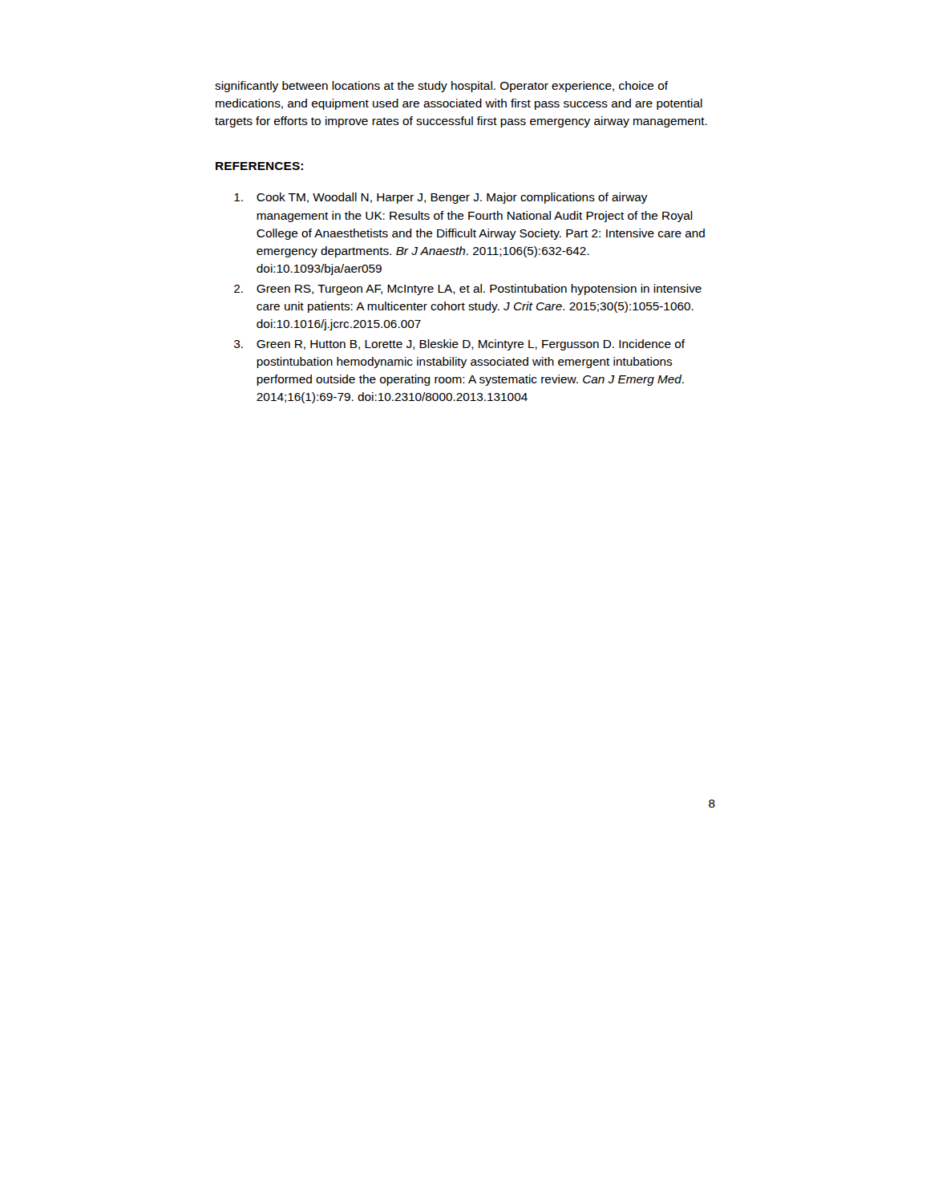significantly between locations at the study hospital. Operator experience, choice of medications, and equipment used are associated with first pass success and are potential targets for efforts to improve rates of successful first pass emergency airway management.
REFERENCES:
Cook TM, Woodall N, Harper J, Benger J. Major complications of airway management in the UK: Results of the Fourth National Audit Project of the Royal College of Anaesthetists and the Difficult Airway Society. Part 2: Intensive care and emergency departments. Br J Anaesth. 2011;106(5):632-642. doi:10.1093/bja/aer059
Green RS, Turgeon AF, McIntyre LA, et al. Postintubation hypotension in intensive care unit patients: A multicenter cohort study. J Crit Care. 2015;30(5):1055-1060. doi:10.1016/j.jcrc.2015.06.007
Green R, Hutton B, Lorette J, Bleskie D, Mcintyre L, Fergusson D. Incidence of postintubation hemodynamic instability associated with emergent intubations performed outside the operating room: A systematic review. Can J Emerg Med. 2014;16(1):69-79. doi:10.2310/8000.2013.131004
8